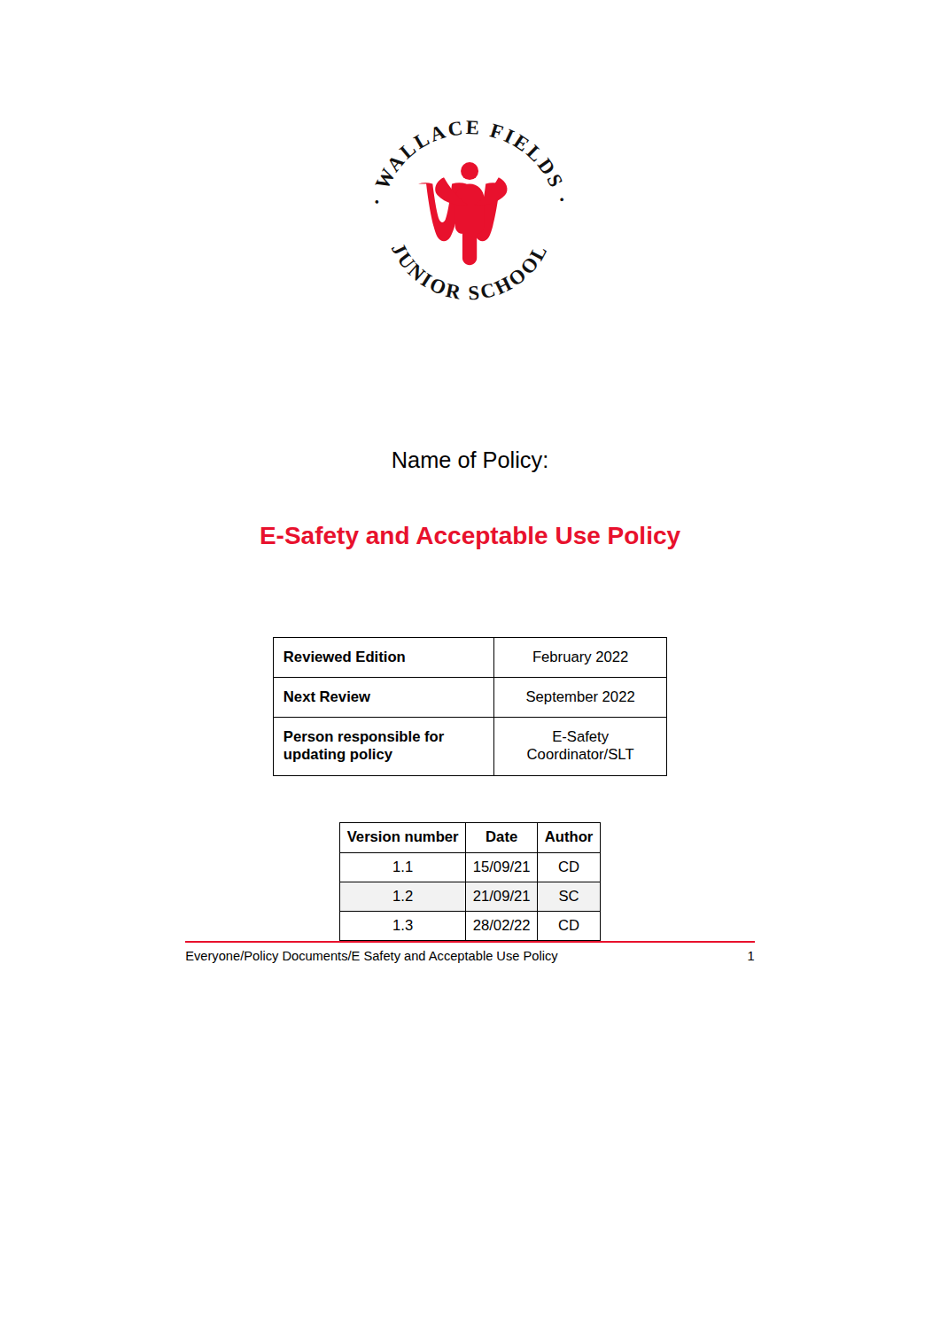· WALLACE FIELDS · JUNIOR SCHOOL
Name of Policy:
E-Safety and Acceptable Use Policy
| Reviewed Edition | February 2022 |
| Next Review | September 2022 |
| Person responsible for updating policy | E-Safety Coordinator/SLT |
| Version number | Date | Author |
| --- | --- | --- |
| 1.1 | 15/09/21 | CD |
| 1.2 | 21/09/21 | SC |
| 1.3 | 28/02/22 | CD |
Everyone/Policy Documents/E Safety and Acceptable Use Policy 1